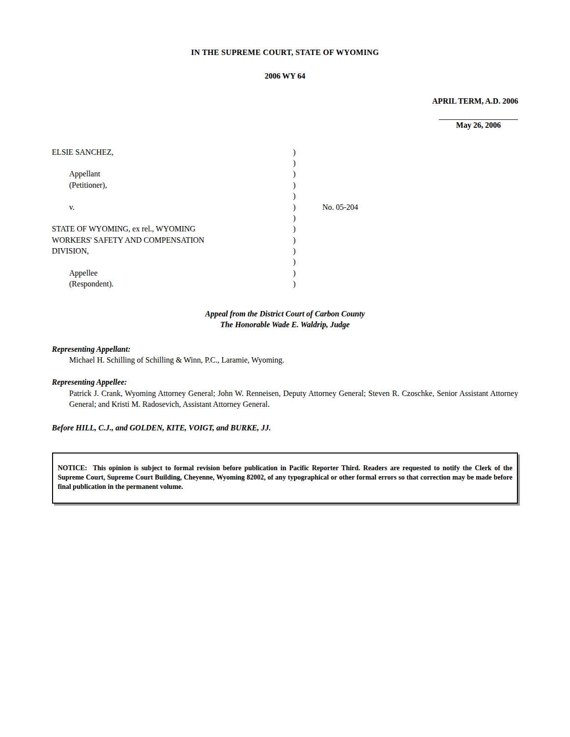IN THE SUPREME COURT, STATE OF WYOMING
2006 WY 64
APRIL TERM, A.D. 2006
May 26, 2006
| ELSIE SANCHEZ, | ) | |
| | ) | |
| Appellant | ) | |
| (Petitioner), | ) | |
| | ) | |
| v. | ) | No. 05-204 |
| | ) | |
| STATE OF WYOMING, ex rel., WYOMING | ) | |
| WORKERS' SAFETY AND COMPENSATION | ) | |
| DIVISION, | ) | |
| | ) | |
| Appellee | ) | |
| (Respondent). | ) | |
Appeal from the District Court of Carbon County
The Honorable Wade E. Waldrip, Judge
Representing Appellant:
Michael H. Schilling of Schilling & Winn, P.C., Laramie, Wyoming.
Representing Appellee:
Patrick J. Crank, Wyoming Attorney General; John W. Renneisen, Deputy Attorney General; Steven R. Czoschke, Senior Assistant Attorney General; and Kristi M. Radosevich, Assistant Attorney General.
Before HILL, C.J., and GOLDEN, KITE, VOIGT, and BURKE, JJ.
NOTICE: This opinion is subject to formal revision before publication in Pacific Reporter Third. Readers are requested to notify the Clerk of the Supreme Court, Supreme Court Building, Cheyenne, Wyoming 82002, of any typographical or other formal errors so that correction may be made before final publication in the permanent volume.